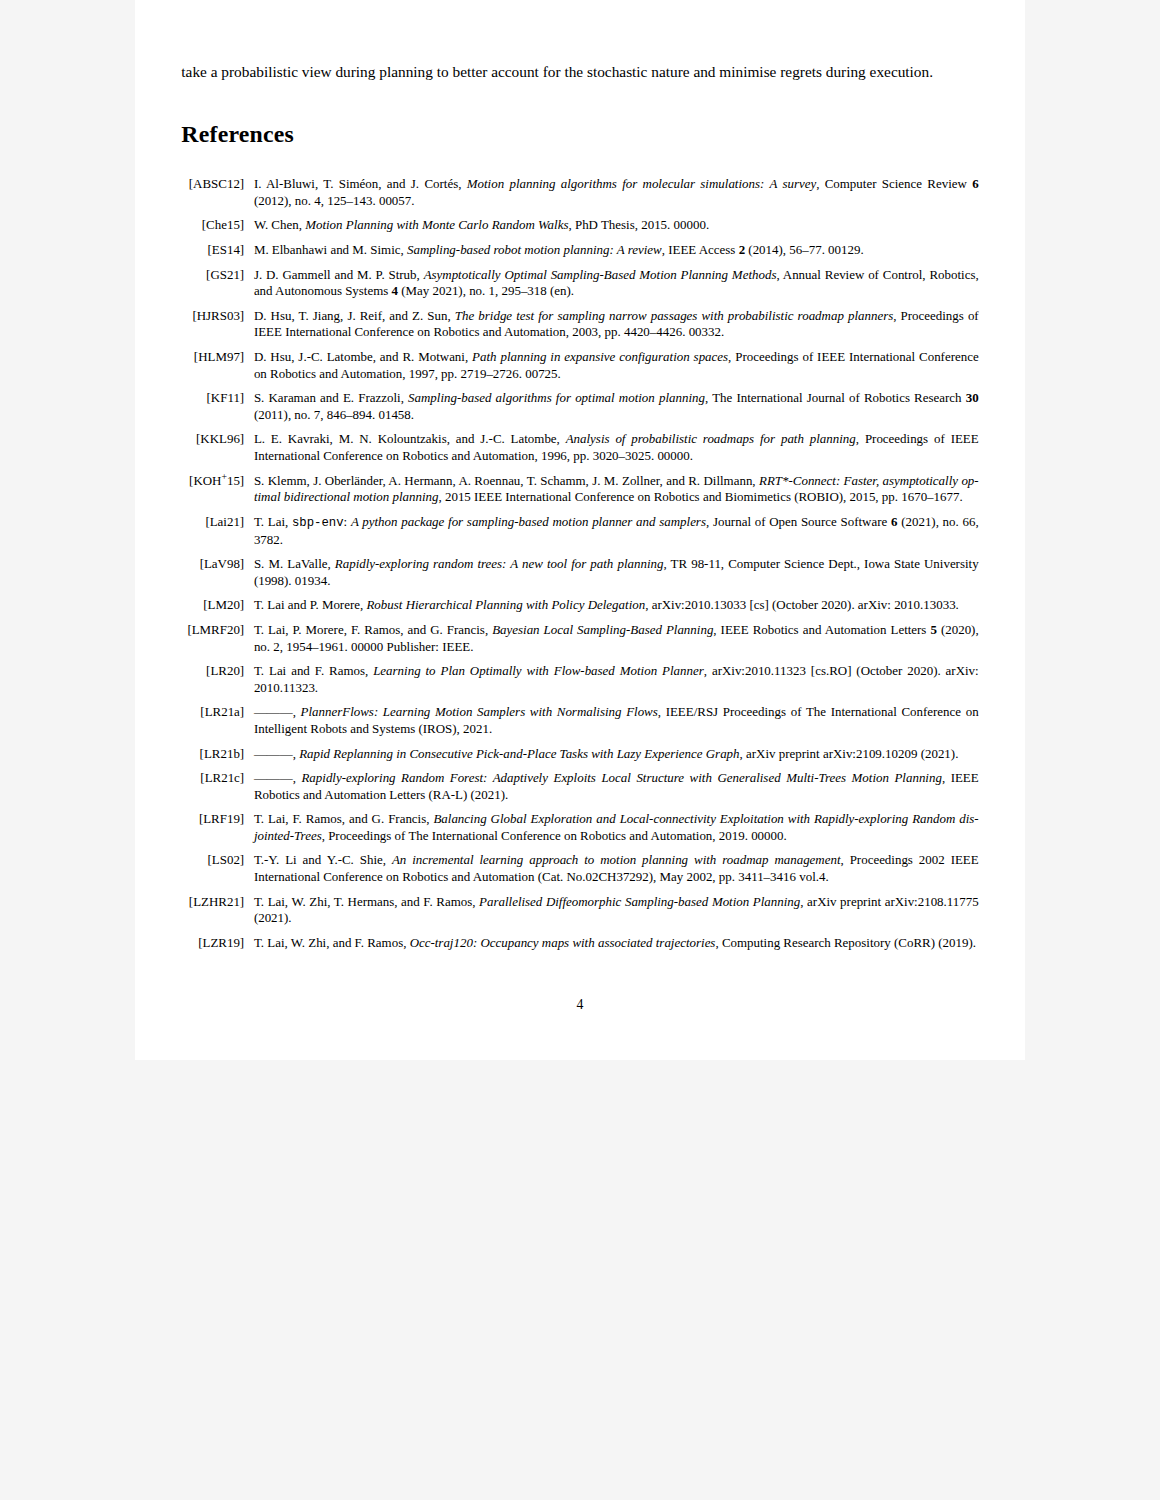take a probabilistic view during planning to better account for the stochastic nature and minimise regrets during execution.
References
[ABSC12]
I. Al-Bluwi, T. Siméon, and J. Cortés, Motion planning algorithms for molecular simulations: A survey, Computer Science Review 6 (2012), no. 4, 125–143. 00057.
[Che15]
W. Chen, Motion Planning with Monte Carlo Random Walks, PhD Thesis, 2015. 00000.
[ES14]
M. Elbanhawi and M. Simic, Sampling-based robot motion planning: A review, IEEE Access 2 (2014), 56–77. 00129.
[GS21]
J. D. Gammell and M. P. Strub, Asymptotically Optimal Sampling-Based Motion Planning Methods, Annual Review of Control, Robotics, and Autonomous Systems 4 (May 2021), no. 1, 295–318 (en).
[HJRS03]
D. Hsu, T. Jiang, J. Reif, and Z. Sun, The bridge test for sampling narrow passages with probabilistic roadmap planners, Proceedings of IEEE International Conference on Robotics and Automation, 2003, pp. 4420–4426. 00332.
[HLM97]
D. Hsu, J.-C. Latombe, and R. Motwani, Path planning in expansive configuration spaces, Proceedings of IEEE International Conference on Robotics and Automation, 1997, pp. 2719–2726. 00725.
[KF11]
S. Karaman and E. Frazzoli, Sampling-based algorithms for optimal motion planning, The International Journal of Robotics Research 30 (2011), no. 7, 846–894. 01458.
[KKL96]
L. E. Kavraki, M. N. Kolountzakis, and J.-C. Latombe, Analysis of probabilistic roadmaps for path planning, Proceedings of IEEE International Conference on Robotics and Automation, 1996, pp. 3020–3025. 00000.
[KOH+15]
S. Klemm, J. Oberländer, A. Hermann, A. Roennau, T. Schamm, J. M. Zollner, and R. Dillmann, RRT*-Connect: Faster, asymptotically optimal bidirectional motion planning, 2015 IEEE International Conference on Robotics and Biomimetics (ROBIO), 2015, pp. 1670–1677.
[Lai21]
T. Lai, sbp-env: A python package for sampling-based motion planner and samplers, Journal of Open Source Software 6 (2021), no. 66, 3782.
[LaV98]
S. M. LaValle, Rapidly-exploring random trees: A new tool for path planning, TR 98-11, Computer Science Dept., Iowa State University (1998). 01934.
[LM20]
T. Lai and P. Morere, Robust Hierarchical Planning with Policy Delegation, arXiv:2010.13033 [cs] (October 2020). arXiv: 2010.13033.
[LMRF20]
T. Lai, P. Morere, F. Ramos, and G. Francis, Bayesian Local Sampling-Based Planning, IEEE Robotics and Automation Letters 5 (2020), no. 2, 1954–1961. 00000 Publisher: IEEE.
[LR20]
T. Lai and F. Ramos, Learning to Plan Optimally with Flow-based Motion Planner, arXiv:2010.11323 [cs.RO] (October 2020). arXiv: 2010.11323.
[LR21a]
———, PlannerFlows: Learning Motion Samplers with Normalising Flows, IEEE/RSJ Proceedings of The International Conference on Intelligent Robots and Systems (IROS), 2021.
[LR21b]
———, Rapid Replanning in Consecutive Pick-and-Place Tasks with Lazy Experience Graph, arXiv preprint arXiv:2109.10209 (2021).
[LR21c]
———, Rapidly-exploring Random Forest: Adaptively Exploits Local Structure with Generalised Multi-Trees Motion Planning, IEEE Robotics and Automation Letters (RA-L) (2021).
[LRF19]
T. Lai, F. Ramos, and G. Francis, Balancing Global Exploration and Local-connectivity Exploitation with Rapidly-exploring Random disjointed-Trees, Proceedings of The International Conference on Robotics and Automation, 2019. 00000.
[LS02]
T.-Y. Li and Y.-C. Shie, An incremental learning approach to motion planning with roadmap management, Proceedings 2002 IEEE International Conference on Robotics and Automation (Cat. No.02CH37292), May 2002, pp. 3411–3416 vol.4.
[LZHR21]
T. Lai, W. Zhi, T. Hermans, and F. Ramos, Parallelised Diffeomorphic Sampling-based Motion Planning, arXiv preprint arXiv:2108.11775 (2021).
[LZR19]
T. Lai, W. Zhi, and F. Ramos, Occ-traj120: Occupancy maps with associated trajectories, Computing Research Repository (CoRR) (2019).
4